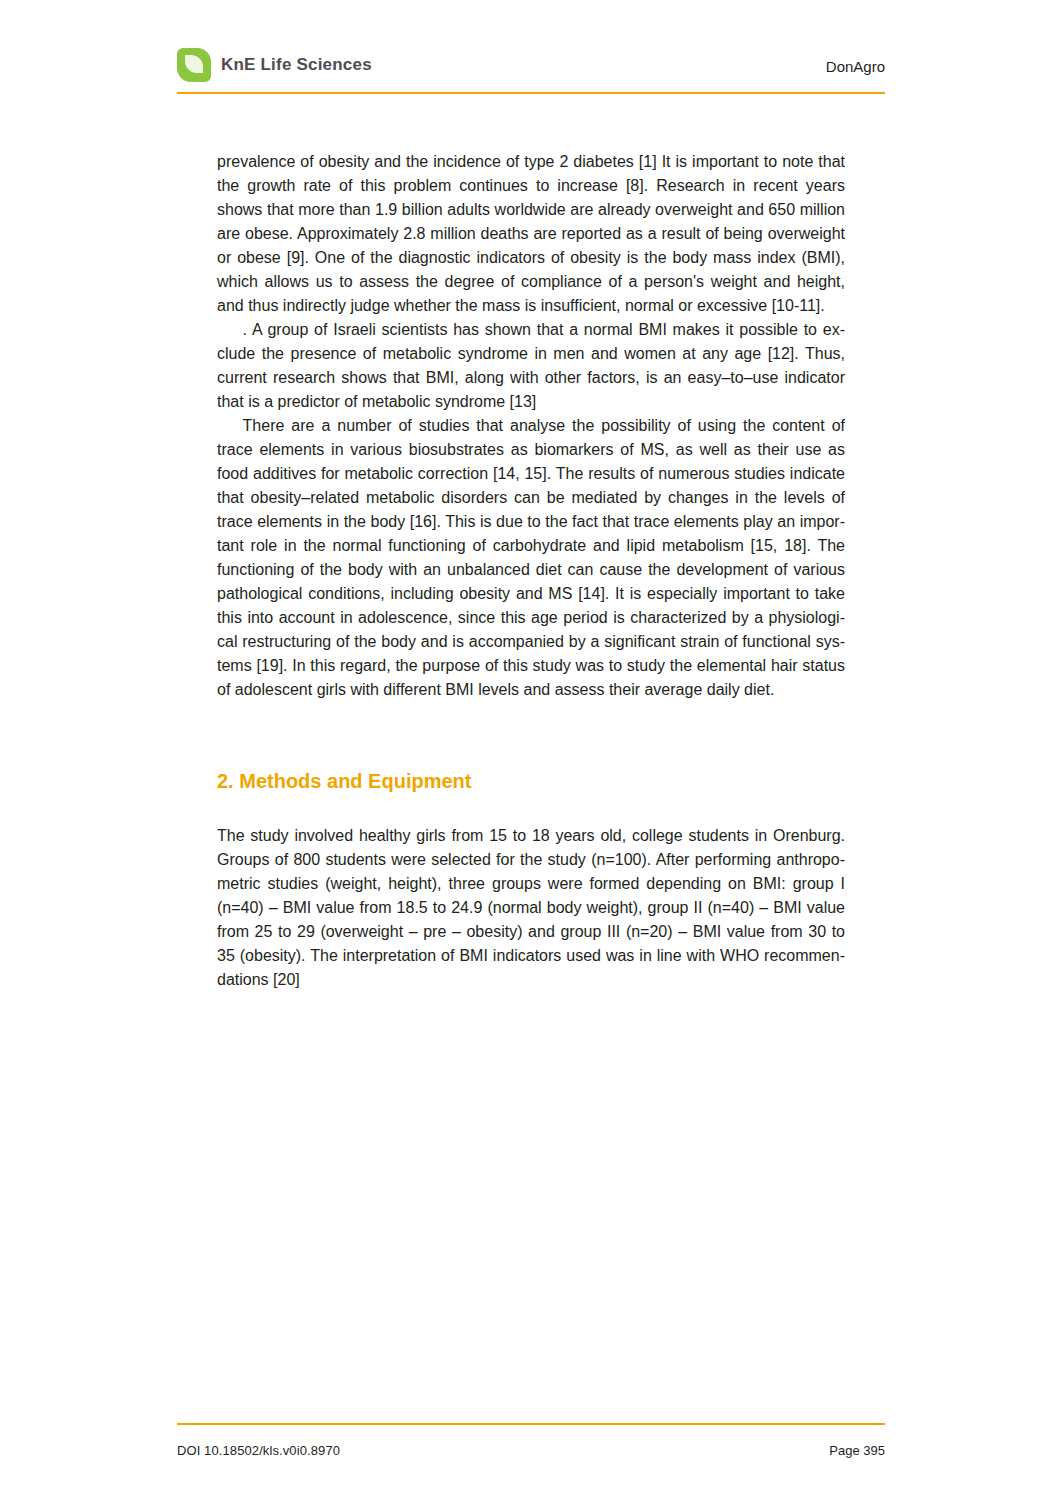KnE Life Sciences
DonAgro
prevalence of obesity and the incidence of type 2 diabetes [1] It is important to note that the growth rate of this problem continues to increase [8]. Research in recent years shows that more than 1.9 billion adults worldwide are already overweight and 650 million are obese. Approximately 2.8 million deaths are reported as a result of being overweight or obese [9]. One of the diagnostic indicators of obesity is the body mass index (BMI), which allows us to assess the degree of compliance of a person's weight and height, and thus indirectly judge whether the mass is insufficient, normal or excessive [10-11].
. A group of Israeli scientists has shown that a normal BMI makes it possible to exclude the presence of metabolic syndrome in men and women at any age [12]. Thus, current research shows that BMI, along with other factors, is an easy–to–use indicator that is a predictor of metabolic syndrome [13]
There are a number of studies that analyse the possibility of using the content of trace elements in various biosubstrates as biomarkers of MS, as well as their use as food additives for metabolic correction [14, 15]. The results of numerous studies indicate that obesity–related metabolic disorders can be mediated by changes in the levels of trace elements in the body [16]. This is due to the fact that trace elements play an important role in the normal functioning of carbohydrate and lipid metabolism [15, 18]. The functioning of the body with an unbalanced diet can cause the development of various pathological conditions, including obesity and MS [14]. It is especially important to take this into account in adolescence, since this age period is characterized by a physiological restructuring of the body and is accompanied by a significant strain of functional systems [19]. In this regard, the purpose of this study was to study the elemental hair status of adolescent girls with different BMI levels and assess their average daily diet.
2. Methods and Equipment
The study involved healthy girls from 15 to 18 years old, college students in Orenburg. Groups of 800 students were selected for the study (n=100). After performing anthropometric studies (weight, height), three groups were formed depending on BMI: group I (n=40) – BMI value from 18.5 to 24.9 (normal body weight), group II (n=40) – BMI value from 25 to 29 (overweight – pre – obesity) and group III (n=20) – BMI value from 30 to 35 (obesity). The interpretation of BMI indicators used was in line with WHO recommendations [20]
DOI 10.18502/kls.v0i0.8970
Page 395